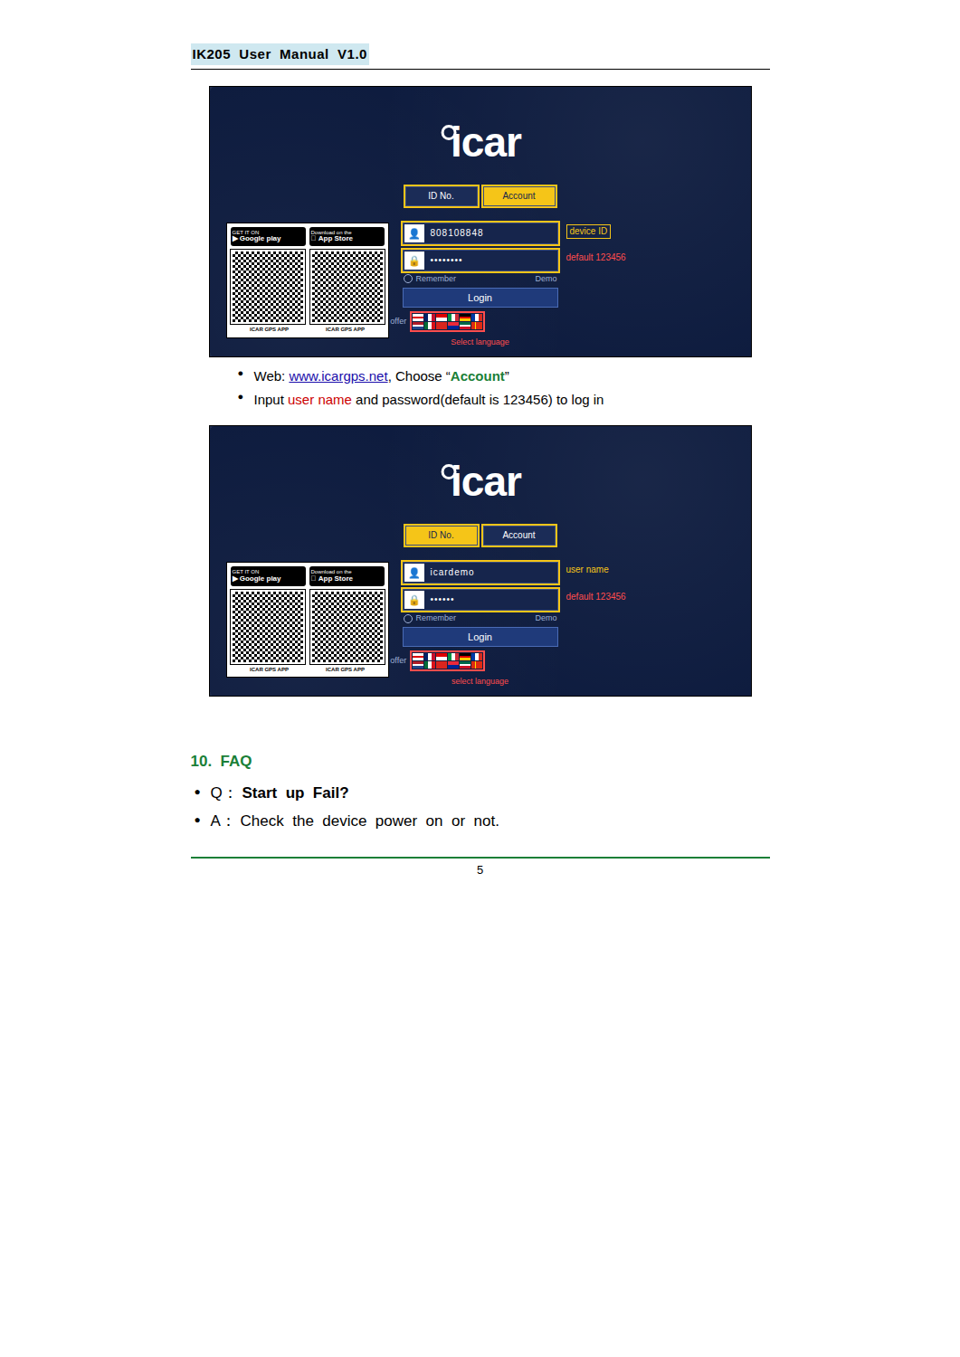IK205 User Manual V1.0
icar
ID No.
Account
👤
808108848
device ID
🔒
••••••••
default 123456
Remember Demo
Login
We offer
Select language
GET IT ON
▶ Google play
Download on the
 App Store
ICAR GPS APP ICAR GPS APP
Web: www.icargps.net, Choose “Account”
Input user name and password(default is 123456) to log in
icar
ID No.
Account
👤
icardemo
user name
🔒
••••••
default 123456
Remember Demo
Login
We offer
select language
GET IT ON
▶ Google play
Download on the
 App Store
ICAR GPS APP ICAR GPS APP
10. FAQ
Q： Start up Fail?
A： Check the device power on or not.
5